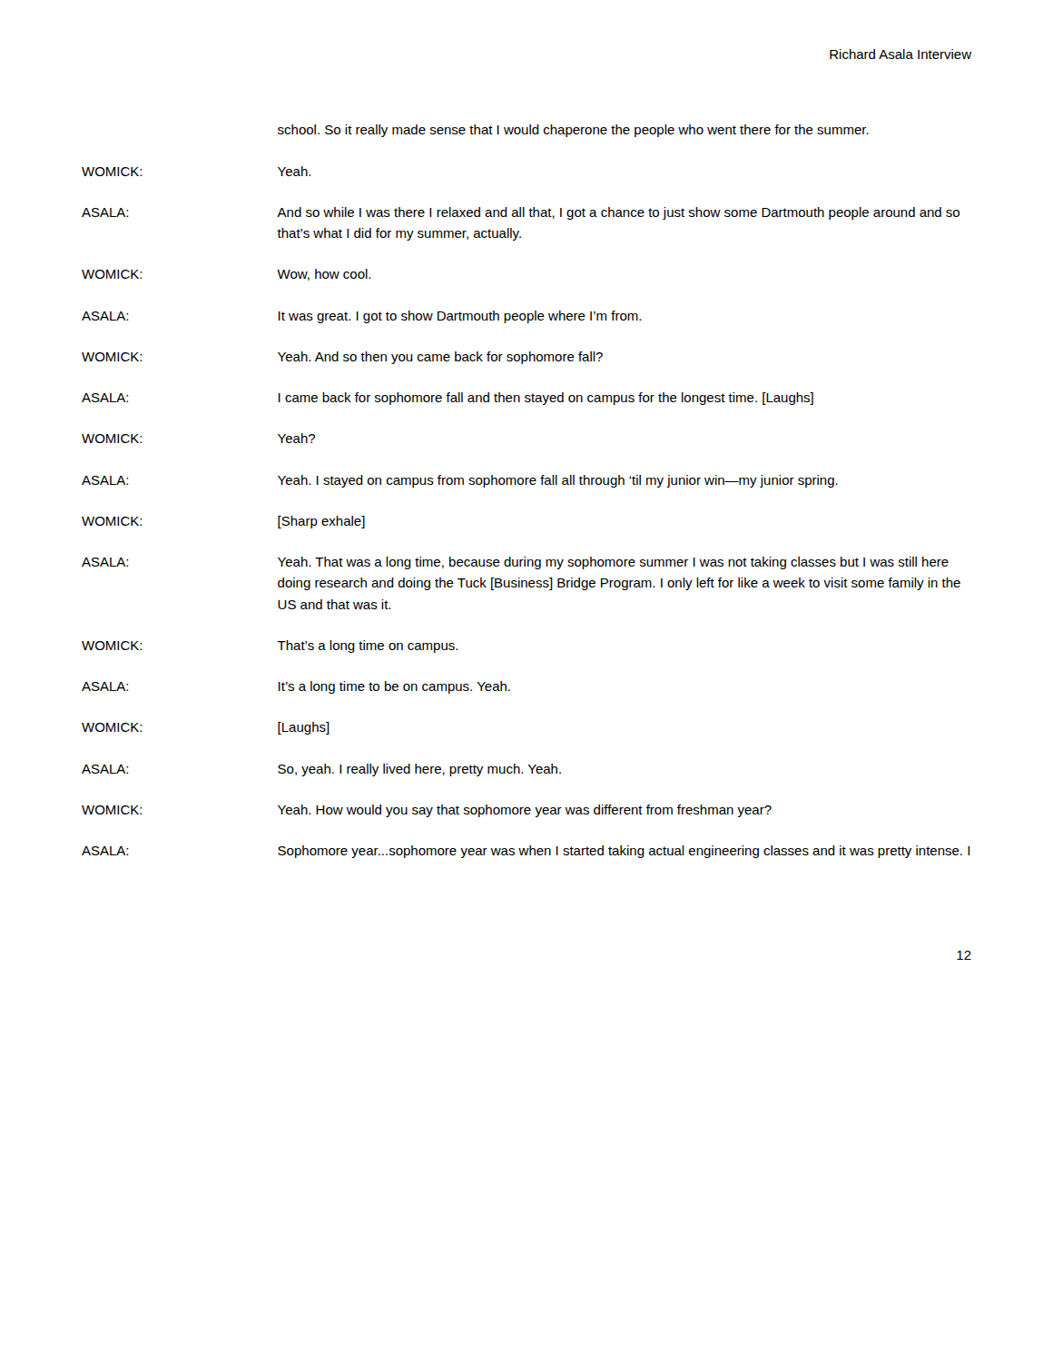Richard Asala Interview
| | school. So it really made sense that I would chaperone the people who went there for the summer. |
| WOMICK: | Yeah. |
| ASALA: | And so while I was there I relaxed and all that, I got a chance to just show some Dartmouth people around and so that’s what I did for my summer, actually. |
| WOMICK: | Wow, how cool. |
| ASALA: | It was great. I got to show Dartmouth people where I’m from. |
| WOMICK: | Yeah. And so then you came back for sophomore fall? |
| ASALA: | I came back for sophomore fall and then stayed on campus for the longest time. [Laughs] |
| WOMICK: | Yeah? |
| ASALA: | Yeah. I stayed on campus from sophomore fall all through ‘til my junior win—my junior spring. |
| WOMICK: | [Sharp exhale] |
| ASALA: | Yeah. That was a long time, because during my sophomore summer I was not taking classes but I was still here doing research and doing the Tuck [Business] Bridge Program. I only left for like a week to visit some family in the US and that was it. |
| WOMICK: | That’s a long time on campus. |
| ASALA: | It’s a long time to be on campus. Yeah. |
| WOMICK: | [Laughs] |
| ASALA: | So, yeah. I really lived here, pretty much. Yeah. |
| WOMICK: | Yeah. How would you say that sophomore year was different from freshman year? |
| ASALA: | Sophomore year...sophomore year was when I started taking actual engineering classes and it was pretty intense. I |
12